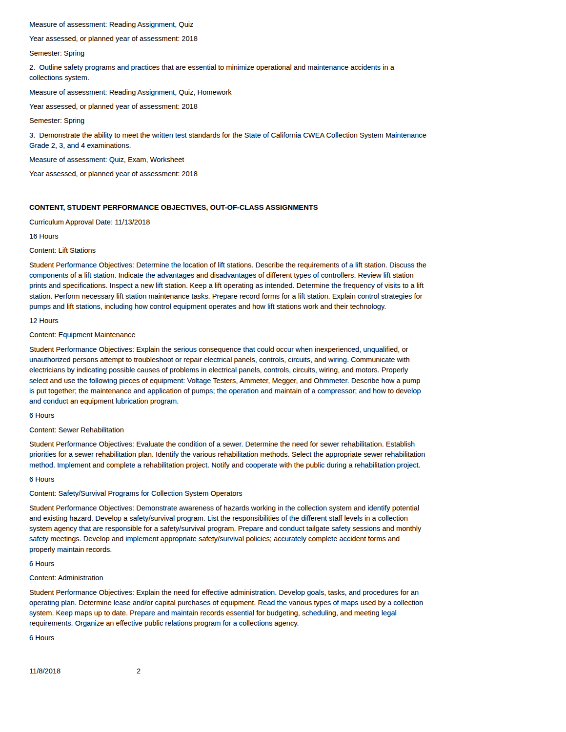Measure of assessment: Reading Assignment, Quiz
Year assessed, or planned year of assessment: 2018
Semester: Spring
2. Outline safety programs and practices that are essential to minimize operational and maintenance accidents in a collections system.
Measure of assessment: Reading Assignment, Quiz, Homework
Year assessed, or planned year of assessment: 2018
Semester: Spring
3. Demonstrate the ability to meet the written test standards for the State of California CWEA Collection System Maintenance Grade 2, 3, and 4 examinations.
Measure of assessment: Quiz, Exam, Worksheet
Year assessed, or planned year of assessment: 2018
CONTENT, STUDENT PERFORMANCE OBJECTIVES, OUT-OF-CLASS ASSIGNMENTS
Curriculum Approval Date: 11/13/2018
16 Hours
Content: Lift Stations
Student Performance Objectives: Determine the location of lift stations. Describe the requirements of a lift station. Discuss the components of a lift station. Indicate the advantages and disadvantages of different types of controllers. Review lift station prints and specifications. Inspect a new lift station. Keep a lift operating as intended. Determine the frequency of visits to a lift station. Perform necessary lift station maintenance tasks. Prepare record forms for a lift station. Explain control strategies for pumps and lift stations, including how control equipment operates and how lift stations work and their technology.
12 Hours
Content: Equipment Maintenance
Student Performance Objectives: Explain the serious consequence that could occur when inexperienced, unqualified, or unauthorized persons attempt to troubleshoot or repair electrical panels, controls, circuits, and wiring. Communicate with electricians by indicating possible causes of problems in electrical panels, controls, circuits, wiring, and motors. Properly select and use the following pieces of equipment: Voltage Testers, Ammeter, Megger, and Ohmmeter. Describe how a pump is put together; the maintenance and application of pumps; the operation and maintain of a compressor; and how to develop and conduct an equipment lubrication program.
6 Hours
Content: Sewer Rehabilitation
Student Performance Objectives: Evaluate the condition of a sewer. Determine the need for sewer rehabilitation. Establish priorities for a sewer rehabilitation plan. Identify the various rehabilitation methods. Select the appropriate sewer rehabilitation method. Implement and complete a rehabilitation project. Notify and cooperate with the public during a rehabilitation project.
6 Hours
Content: Safety/Survival Programs for Collection System Operators
Student Performance Objectives: Demonstrate awareness of hazards working in the collection system and identify potential and existing hazard. Develop a safety/survival program. List the responsibilities of the different staff levels in a collection system agency that are responsible for a safety/survival program. Prepare and conduct tailgate safety sessions and monthly safety meetings. Develop and implement appropriate safety/survival policies; accurately complete accident forms and properly maintain records.
6 Hours
Content: Administration
Student Performance Objectives: Explain the need for effective administration. Develop goals, tasks, and procedures for an operating plan. Determine lease and/or capital purchases of equipment. Read the various types of maps used by a collection system. Keep maps up to date. Prepare and maintain records essential for budgeting, scheduling, and meeting legal requirements. Organize an effective public relations program for a collections agency.
6 Hours
11/8/2018 2